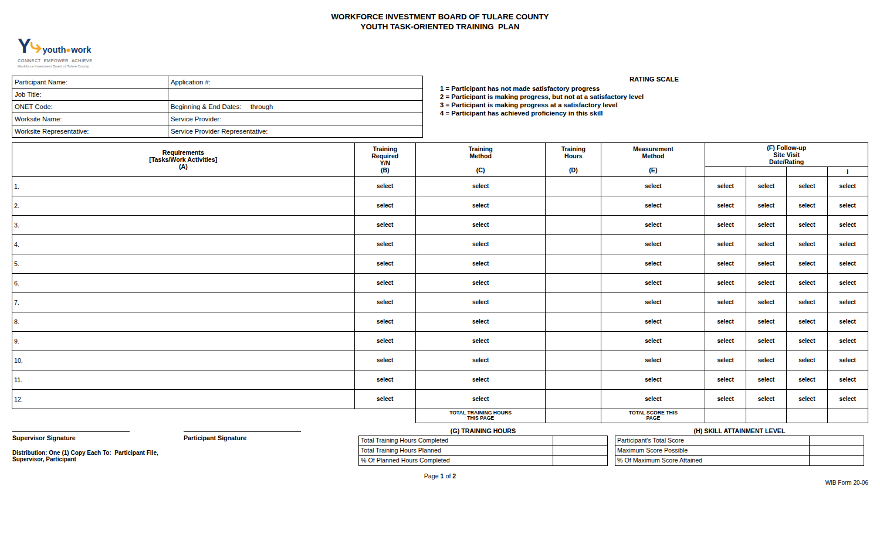WORKFORCE INVESTMENT BOARD OF TULARE COUNTY
YOUTH TASK-ORIENTED TRAINING PLAN
Y⤷ youth●work
CONNECT EMPOWER ACHIEVE
Workforce Investment Board of Tulare County
| Participant Name: | Application #: |
| Job Title: | |
| ONET Code: | Beginning & End Dates: through |
| Worksite Name: | Service Provider: |
| Worksite Representative: | Service Provider Representative: |
RATING SCALE
1 = Participant has not made satisfactory progress
2 = Participant is making progress, but not at a satisfactory level
3 = Participant is making progress at a satisfactory level
4 = Participant has achieved proficiency in this skill
| Requirements [Tasks/Work Activities] (A) | Training Required Y/N (B) | Training Method (C) | Training Hours (D) | Measurement Method (E) | (F) Follow-up Site Visit Date/Rating |
| --- | --- | --- | --- | --- | --- |
| | | | l |
| 1. | select | select | | select | select | select | select | select |
| 2. | select | select | | select | select | select | select | select |
| 3. | select | select | | select | select | select | select | select |
| 4. | select | select | | select | select | select | select | select |
| 5. | select | select | | select | select | select | select | select |
| 6. | select | select | | select | select | select | select | select |
| 7. | select | select | | select | select | select | select | select |
| 8. | select | select | | select | select | select | select | select |
| 9. | select | select | | select | select | select | select | select |
| 10. | select | select | | select | select | select | select | select |
| 11. | select | select | | select | select | select | select | select |
| 12. | select | select | | select | select | select | select | select |
| | | TOTAL TRAINING HOURS THIS PAGE | | TOTAL SCORE THIS PAGE | | | | |
| Supervisor Signature Distribution: One (1) Copy Each To: Participant File, Supervisor, Participant | Participant Signature | / (G) TRAINING HOURS / Total Training Hours Completed / / / Total Training Hours Planned / / / % Of Planned Hours Completed / / / (H) SKILL ATTAINMENT LEVEL / Participant’s Total Score / / / Maximum Score Possible / / / % Of Maximum Score Attained / / / |
Page 1 of 2
WIB Form 20-06